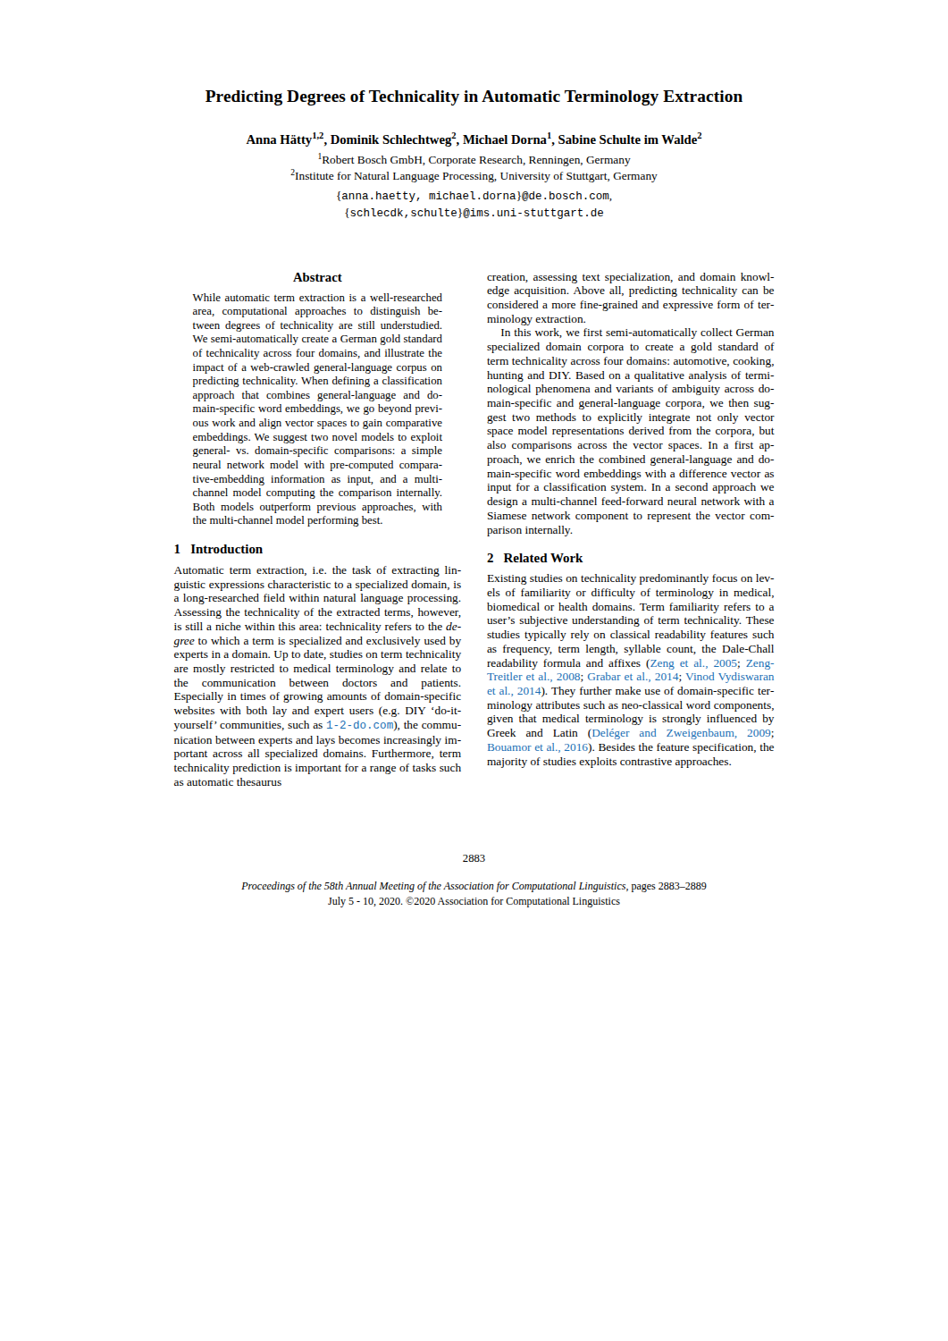Predicting Degrees of Technicality in Automatic Terminology Extraction
Anna Hätty1,2, Dominik Schlechtweg2, Michael Dorna1, Sabine Schulte im Walde2
1Robert Bosch GmbH, Corporate Research, Renningen, Germany
2Institute for Natural Language Processing, University of Stuttgart, Germany
{anna.haetty, michael.dorna}@de.bosch.com,
{schlecdk,schulte}@ims.uni-stuttgart.de
Abstract
While automatic term extraction is a well-researched area, computational approaches to distinguish between degrees of technicality are still understudied. We semi-automatically create a German gold standard of technicality across four domains, and illustrate the impact of a web-crawled general-language corpus on predicting technicality. When defining a classification approach that combines general-language and domain-specific word embeddings, we go beyond previous work and align vector spaces to gain comparative embeddings. We suggest two novel models to exploit general- vs. domain-specific comparisons: a simple neural network model with pre-computed comparative-embedding information as input, and a multi-channel model computing the comparison internally. Both models outperform previous approaches, with the multi-channel model performing best.
1 Introduction
Automatic term extraction, i.e. the task of extracting linguistic expressions characteristic to a specialized domain, is a long-researched field within natural language processing. Assessing the technicality of the extracted terms, however, is still a niche within this area: technicality refers to the degree to which a term is specialized and exclusively used by experts in a domain. Up to date, studies on term technicality are mostly restricted to medical terminology and relate to the communication between doctors and patients. Especially in times of growing amounts of domain-specific websites with both lay and expert users (e.g. DIY ‘do-it-yourself’ communities, such as 1-2-do.com), the communication between experts and lays becomes increasingly important across all specialized domains. Furthermore, term technicality prediction is important for a range of tasks such as automatic thesaurus
creation, assessing text specialization, and domain knowledge acquisition. Above all, predicting technicality can be considered a more fine-grained and expressive form of terminology extraction.
In this work, we first semi-automatically collect German specialized domain corpora to create a gold standard of term technicality across four domains: automotive, cooking, hunting and DIY. Based on a qualitative analysis of terminological phenomena and variants of ambiguity across domain-specific and general-language corpora, we then suggest two methods to explicitly integrate not only vector space model representations derived from the corpora, but also comparisons across the vector spaces. In a first approach, we enrich the combined general-language and domain-specific word embeddings with a difference vector as input for a classification system. In a second approach we design a multi-channel feed-forward neural network with a Siamese network component to represent the vector comparison internally.
2 Related Work
Existing studies on technicality predominantly focus on levels of familiarity or difficulty of terminology in medical, biomedical or health domains. Term familiarity refers to a user’s subjective understanding of term technicality. These studies typically rely on classical readability features such as frequency, term length, syllable count, the Dale-Chall readability formula and affixes (Zeng et al., 2005; Zeng-Treitler et al., 2008; Grabar et al., 2014; Vinod Vydiswaran et al., 2014). They further make use of domain-specific terminology attributes such as neo-classical word components, given that medical terminology is strongly influenced by Greek and Latin (Deléger and Zweigenbaum, 2009; Bouamor et al., 2016). Besides the feature specification, the majority of studies exploits contrastive approaches.
2883
Proceedings of the 58th Annual Meeting of the Association for Computational Linguistics, pages 2883–2889
July 5 - 10, 2020. ©2020 Association for Computational Linguistics